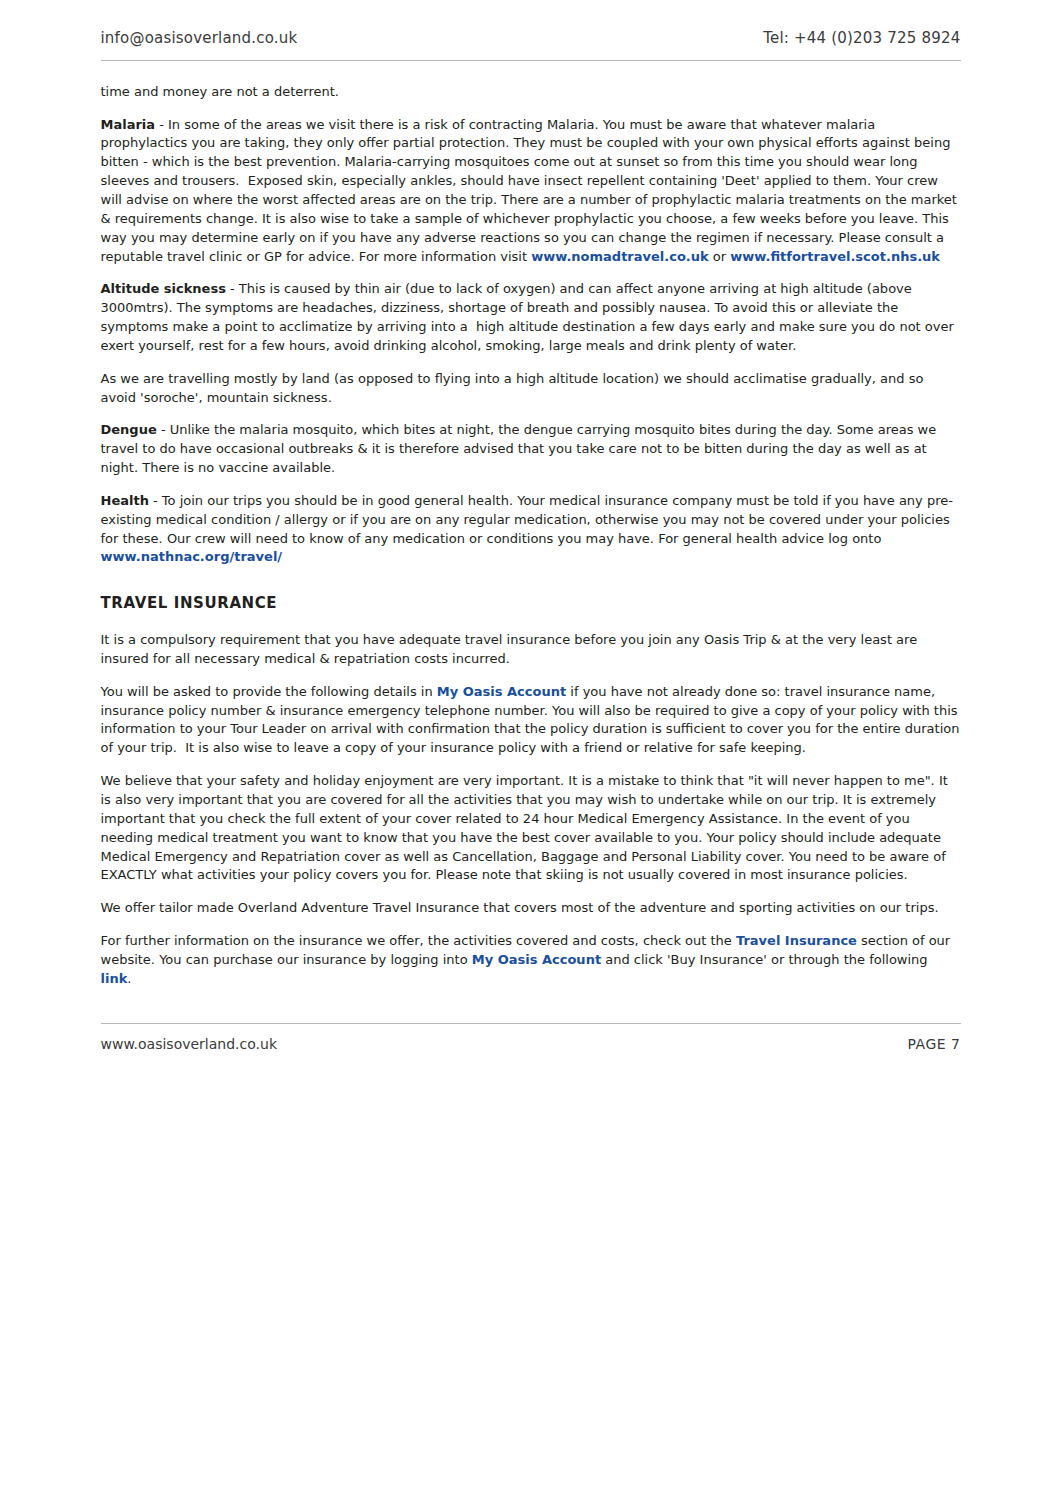info@oasisoverland.co.uk
Tel: +44 (0)203 725 8924
time and money are not a deterrent.
Malaria - In some of the areas we visit there is a risk of contracting Malaria. You must be aware that whatever malaria prophylactics you are taking, they only offer partial protection. They must be coupled with your own physical efforts against being bitten - which is the best prevention. Malaria-carrying mosquitoes come out at sunset so from this time you should wear long sleeves and trousers. Exposed skin, especially ankles, should have insect repellent containing 'Deet' applied to them. Your crew will advise on where the worst affected areas are on the trip. There are a number of prophylactic malaria treatments on the market & requirements change. It is also wise to take a sample of whichever prophylactic you choose, a few weeks before you leave. This way you may determine early on if you have any adverse reactions so you can change the regimen if necessary. Please consult a reputable travel clinic or GP for advice. For more information visit www.nomadtravel.co.uk or www.fitfortravel.scot.nhs.uk
Altitude sickness - This is caused by thin air (due to lack of oxygen) and can affect anyone arriving at high altitude (above 3000mtrs). The symptoms are headaches, dizziness, shortage of breath and possibly nausea. To avoid this or alleviate the symptoms make a point to acclimatize by arriving into a high altitude destination a few days early and make sure you do not over exert yourself, rest for a few hours, avoid drinking alcohol, smoking, large meals and drink plenty of water.
As we are travelling mostly by land (as opposed to flying into a high altitude location) we should acclimatise gradually, and so avoid 'soroche', mountain sickness.
Dengue - Unlike the malaria mosquito, which bites at night, the dengue carrying mosquito bites during the day. Some areas we travel to do have occasional outbreaks & it is therefore advised that you take care not to be bitten during the day as well as at night. There is no vaccine available.
Health - To join our trips you should be in good general health. Your medical insurance company must be told if you have any pre-existing medical condition / allergy or if you are on any regular medication, otherwise you may not be covered under your policies for these. Our crew will need to know of any medication or conditions you may have. For general health advice log onto www.nathnac.org/travel/
TRAVEL INSURANCE
It is a compulsory requirement that you have adequate travel insurance before you join any Oasis Trip & at the very least are insured for all necessary medical & repatriation costs incurred.
You will be asked to provide the following details in My Oasis Account if you have not already done so: travel insurance name, insurance policy number & insurance emergency telephone number. You will also be required to give a copy of your policy with this information to your Tour Leader on arrival with confirmation that the policy duration is sufficient to cover you for the entire duration of your trip. It is also wise to leave a copy of your insurance policy with a friend or relative for safe keeping.
We believe that your safety and holiday enjoyment are very important. It is a mistake to think that "it will never happen to me". It is also very important that you are covered for all the activities that you may wish to undertake while on our trip. It is extremely important that you check the full extent of your cover related to 24 hour Medical Emergency Assistance. In the event of you needing medical treatment you want to know that you have the best cover available to you. Your policy should include adequate Medical Emergency and Repatriation cover as well as Cancellation, Baggage and Personal Liability cover. You need to be aware of EXACTLY what activities your policy covers you for. Please note that skiing is not usually covered in most insurance policies.
We offer tailor made Overland Adventure Travel Insurance that covers most of the adventure and sporting activities on our trips.
For further information on the insurance we offer, the activities covered and costs, check out the Travel Insurance section of our website. You can purchase our insurance by logging into My Oasis Account and click 'Buy Insurance' or through the following link.
www.oasisoverland.co.uk
PAGE 7